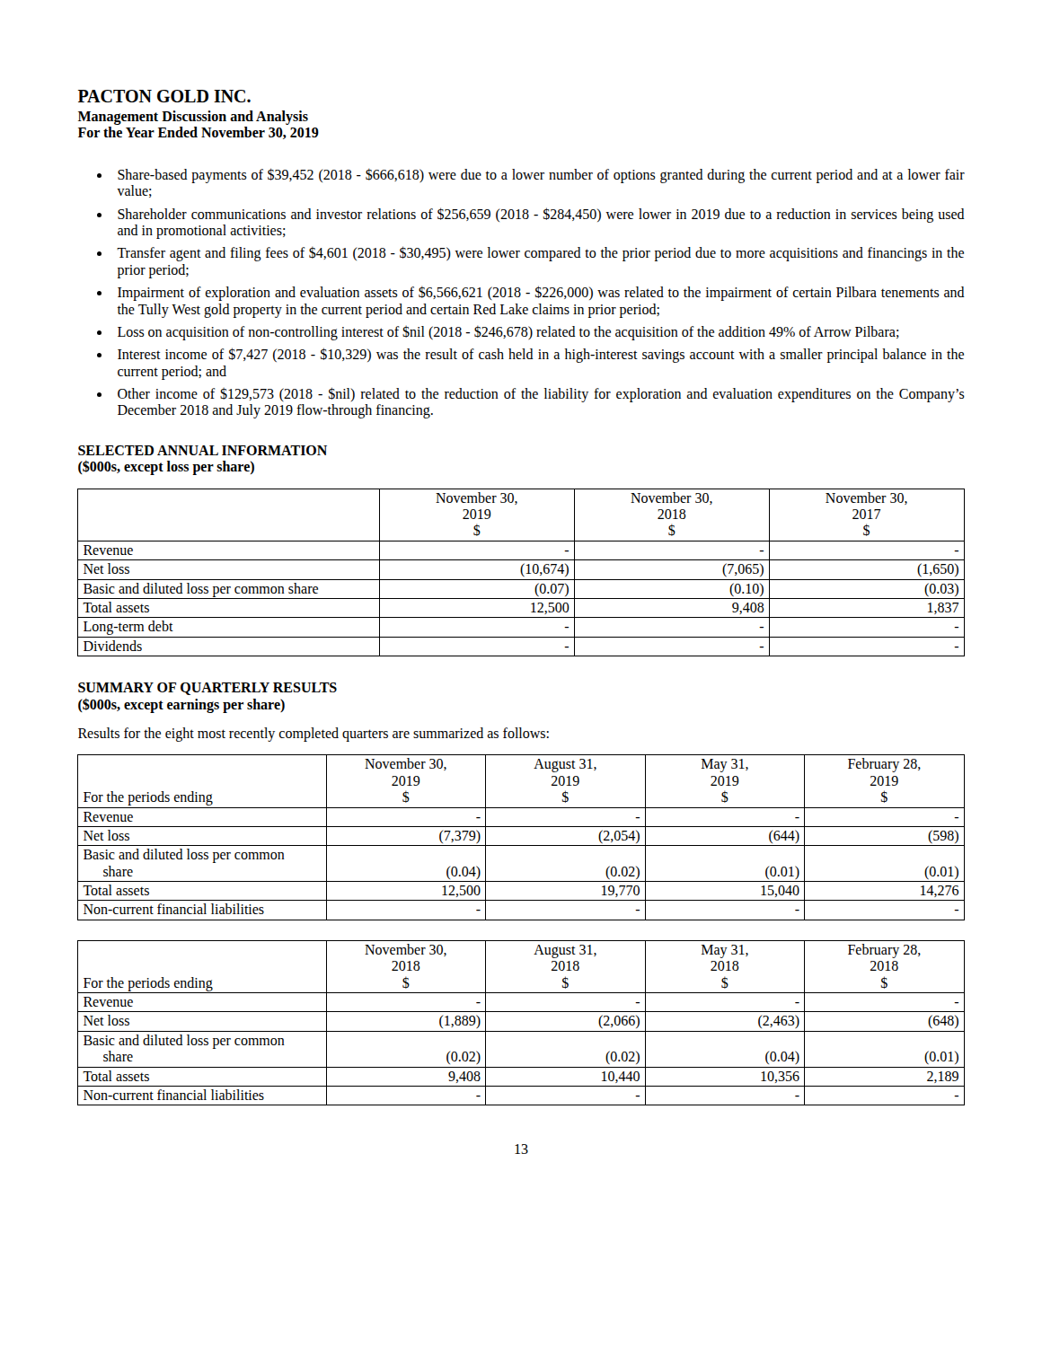PACTON GOLD INC.
Management Discussion and Analysis
For the Year Ended November 30, 2019
Share-based payments of $39,452 (2018 - $666,618) were due to a lower number of options granted during the current period and at a lower fair value;
Shareholder communications and investor relations of $256,659 (2018 - $284,450) were lower in 2019 due to a reduction in services being used and in promotional activities;
Transfer agent and filing fees of $4,601 (2018 - $30,495) were lower compared to the prior period due to more acquisitions and financings in the prior period;
Impairment of exploration and evaluation assets of $6,566,621 (2018 - $226,000) was related to the impairment of certain Pilbara tenements and the Tully West gold property in the current period and certain Red Lake claims in prior period;
Loss on acquisition of non-controlling interest of $nil (2018 - $246,678) related to the acquisition of the addition 49% of Arrow Pilbara;
Interest income of $7,427 (2018 - $10,329) was the result of cash held in a high-interest savings account with a smaller principal balance in the current period; and
Other income of $129,573 (2018 - $nil) related to the reduction of the liability for exploration and evaluation expenditures on the Company’s December 2018 and July 2019 flow-through financing.
Selected Annual Information
($000s, except loss per share)
| | November 30, 2019 $ | November 30, 2018 $ | November 30, 2017 $ |
| Revenue | - | - | - |
| Net loss | (10,674) | (7,065) | (1,650) |
| Basic and diluted loss per common share | (0.07) | (0.10) | (0.03) |
| Total assets | 12,500 | 9,408 | 1,837 |
| Long-term debt | - | - | - |
| Dividends | - | - | - |
Summary of Quarterly Results
($000s, except earnings per share)
Results for the eight most recently completed quarters are summarized as follows:
| For the periods ending | November 30, 2019 $ | August 31, 2019 $ | May 31, 2019 $ | February 28, 2019 $ |
| Revenue | - | - | - | - |
| Net loss | (7,379) | (2,054) | (644) | (598) |
| Basic and diluted loss per common share | (0.04) | (0.02) | (0.01) | (0.01) |
| Total assets | 12,500 | 19,770 | 15,040 | 14,276 |
| Non-current financial liabilities | - | - | - | - |
| For the periods ending | November 30, 2018 $ | August 31, 2018 $ | May 31, 2018 $ | February 28, 2018 $ |
| Revenue | - | - | - | - |
| Net loss | (1,889) | (2,066) | (2,463) | (648) |
| Basic and diluted loss per common share | (0.02) | (0.02) | (0.04) | (0.01) |
| Total assets | 9,408 | 10,440 | 10,356 | 2,189 |
| Non-current financial liabilities | - | - | - | - |
13